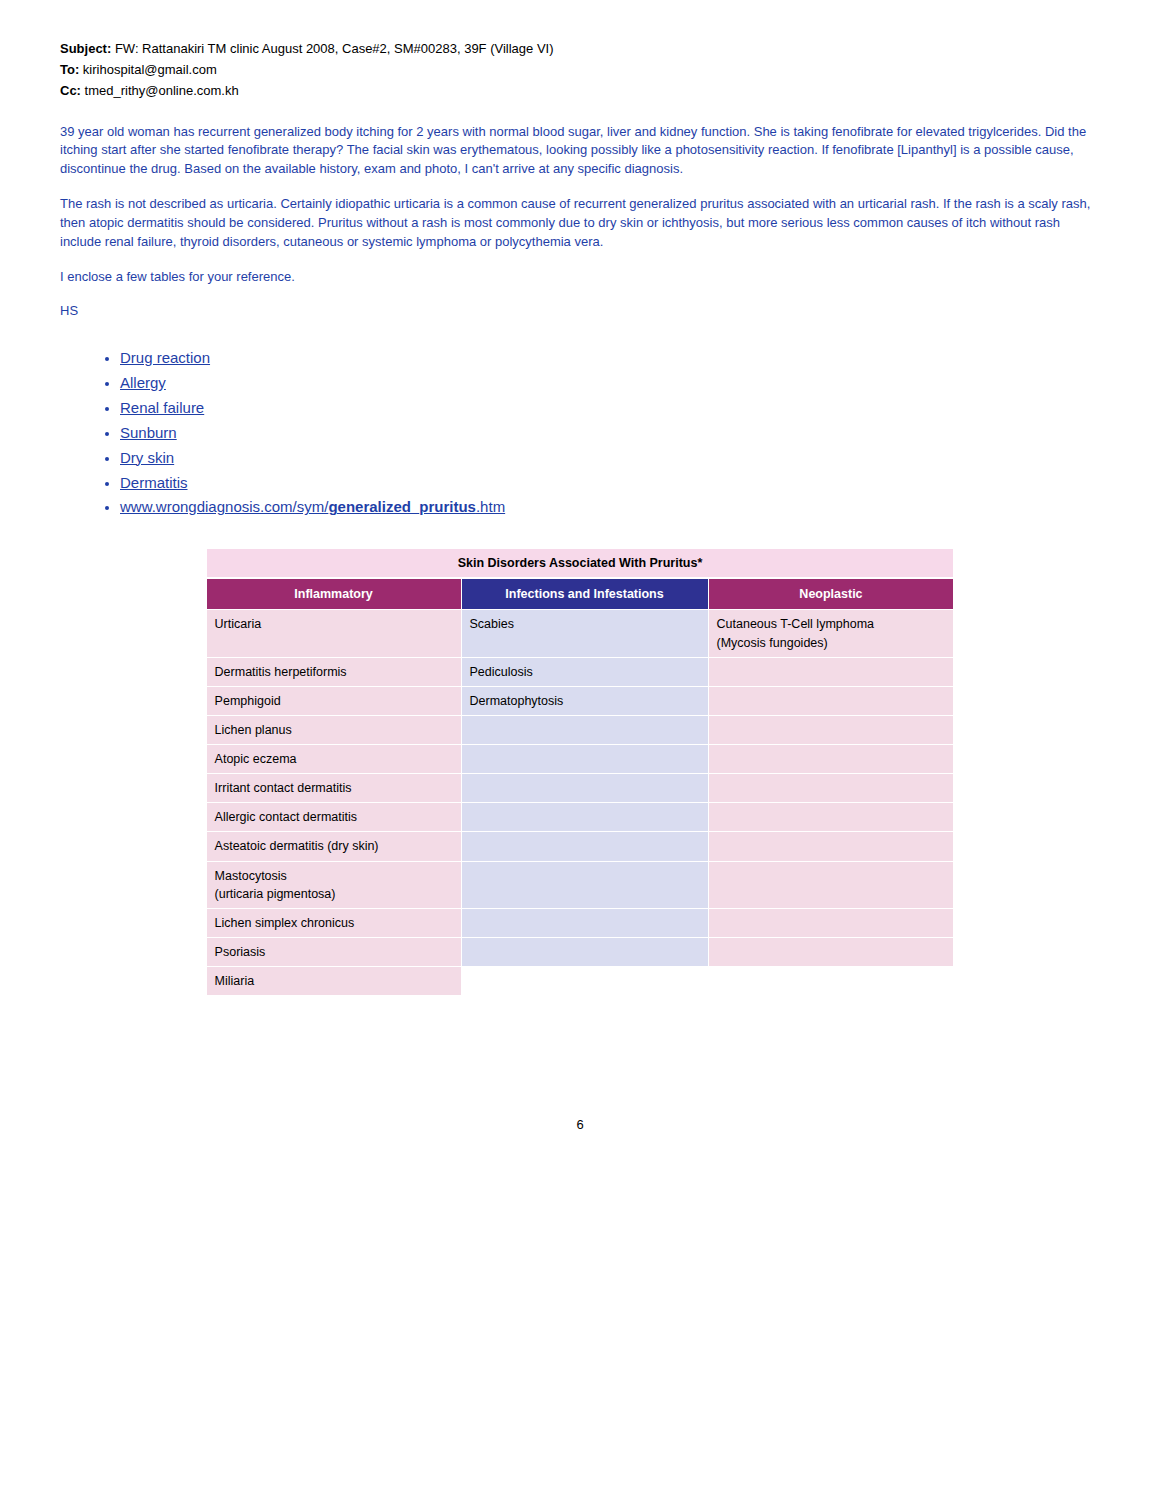Subject: FW: Rattanakiri TM clinic August 2008, Case#2, SM#00283, 39F (Village VI)
To: kirihospital@gmail.com
Cc: tmed_rithy@online.com.kh
39 year old woman has recurrent generalized body itching for 2 years with normal blood sugar, liver and kidney function. She is taking fenofibrate for elevated trigylcerides. Did the itching start after she started fenofibrate therapy? The facial skin was erythematous, looking possibly like a photosensitivity reaction. If fenofibrate [Lipanthyl] is a possible cause, discontinue the drug. Based on the available history, exam and photo, I can't arrive at any specific diagnosis.
The rash is not described as urticaria. Certainly idiopathic urticaria is a common cause of recurrent generalized pruritus associated with an urticarial rash. If the rash is a scaly rash, then atopic dermatitis should be considered. Pruritus without a rash is most commonly due to dry skin or ichthyosis, but more serious less common causes of itch without rash include renal failure, thyroid disorders, cutaneous or systemic lymphoma or polycythemia vera.
I enclose a few tables for your reference.
HS
Drug reaction
Allergy
Renal failure
Sunburn
Dry skin
Dermatitis
www.wrongdiagnosis.com/sym/generalized_pruritus.htm
Skin Disorders Associated With Pruritus*
| Inflammatory | Infections and Infestations | Neoplastic |
| --- | --- | --- |
| Urticaria | Scabies | Cutaneous T-Cell lymphoma (Mycosis fungoides) |
| Dermatitis herpetiformis | Pediculosis | |
| Pemphigoid | Dermatophytosis | |
| Lichen planus | | |
| Atopic eczema | | |
| Irritant contact dermatitis | | |
| Allergic contact dermatitis | | |
| Asteatoic dermatitis (dry skin) | | |
| Mastocytosis (urticaria pigmentosa) | | |
| Lichen simplex chronicus | | |
| Psoriasis | | |
| Miliaria | | |
6